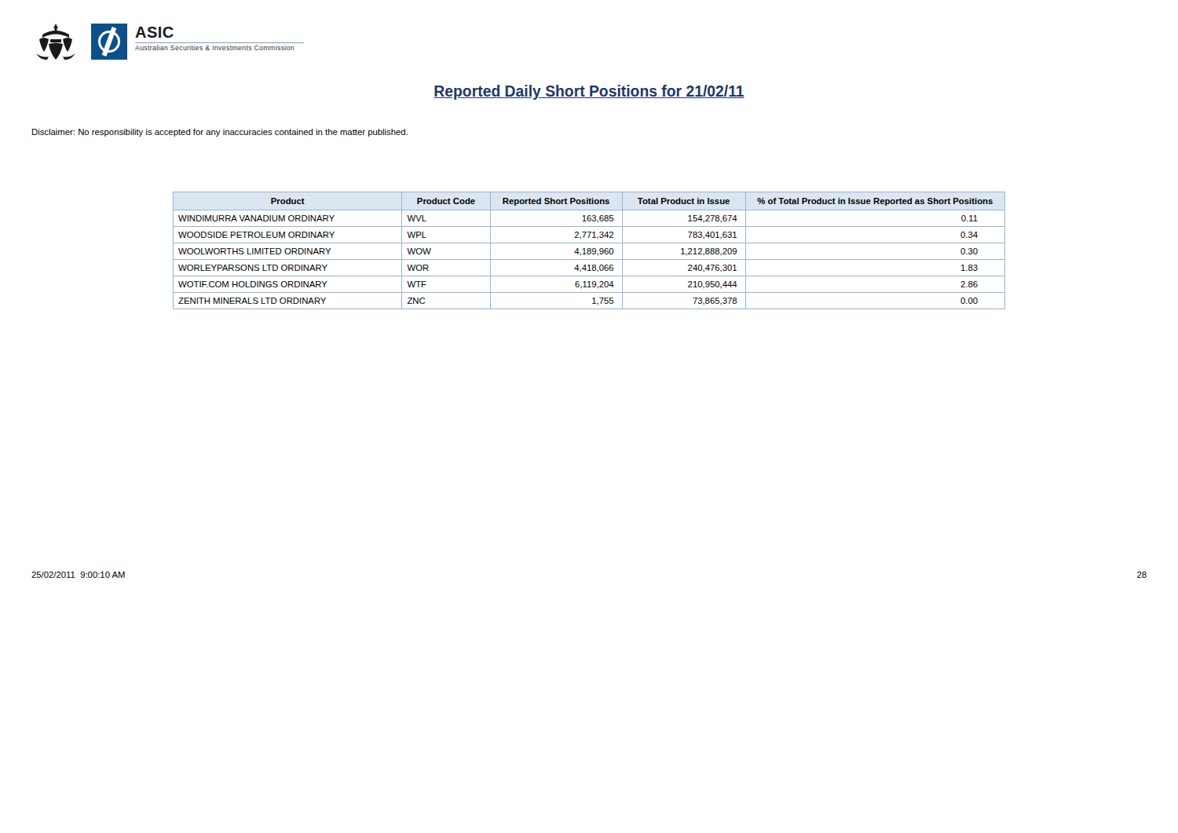ASIC
Australian Securities & Investments Commission
Reported Daily Short Positions for 21/02/11
Disclaimer: No responsibility is accepted for any inaccuracies contained in the matter published.
| Product | Product Code | Reported Short Positions | Total Product in Issue | % of Total Product in Issue Reported as Short Positions |
| --- | --- | --- | --- | --- |
| WINDIMURRA VANADIUM ORDINARY | WVL | 163,685 | 154,278,674 | 0.11 |
| WOODSIDE PETROLEUM ORDINARY | WPL | 2,771,342 | 783,401,631 | 0.34 |
| WOOLWORTHS LIMITED ORDINARY | WOW | 4,189,960 | 1,212,888,209 | 0.30 |
| WORLEYPARSONS LTD ORDINARY | WOR | 4,418,066 | 240,476,301 | 1.83 |
| WOTIF.COM HOLDINGS ORDINARY | WTF | 6,119,204 | 210,950,444 | 2.86 |
| ZENITH MINERALS LTD ORDINARY | ZNC | 1,755 | 73,865,378 | 0.00 |
25/02/2011 9:00:10 AM
28